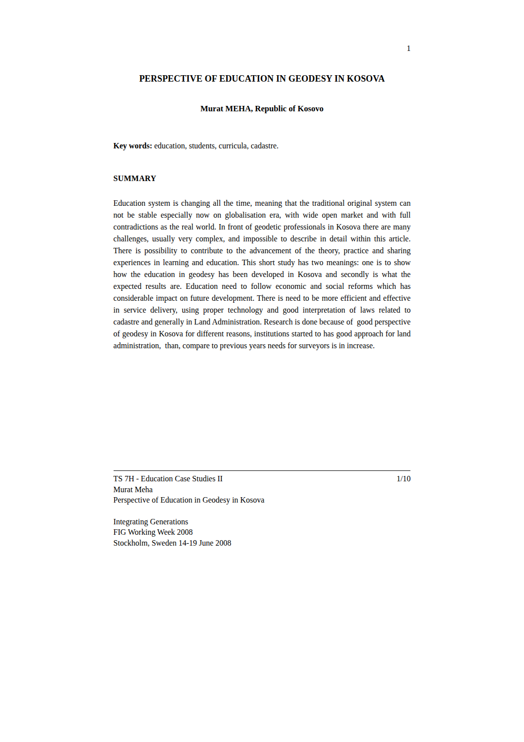1
PERSPECTIVE OF EDUCATION IN GEODESY IN KOSOVA
Murat MEHA, Republic of Kosovo
Key words: education, students, curricula, cadastre.
SUMMARY
Education system is changing all the time, meaning that the traditional original system can not be stable especially now on globalisation era, with wide open market and with full contradictions as the real world. In front of geodetic professionals in Kosova there are many challenges, usually very complex, and impossible to describe in detail within this article. There is possibility to contribute to the advancement of the theory, practice and sharing experiences in learning and education. This short study has two meanings: one is to show how the education in geodesy has been developed in Kosova and secondly is what the expected results are. Education need to follow economic and social reforms which has considerable impact on future development. There is need to be more efficient and effective in service delivery, using proper technology and good interpretation of laws related to cadastre and generally in Land Administration. Research is done because of good perspective of geodesy in Kosova for different reasons, institutions started to has good approach for land administration, than, compare to previous years needs for surveyors is in increase.
TS 7H - Education Case Studies II
Murat Meha
Perspective of Education in Geodesy in Kosova
1/10
Integrating Generations
FIG Working Week 2008
Stockholm, Sweden 14-19 June 2008